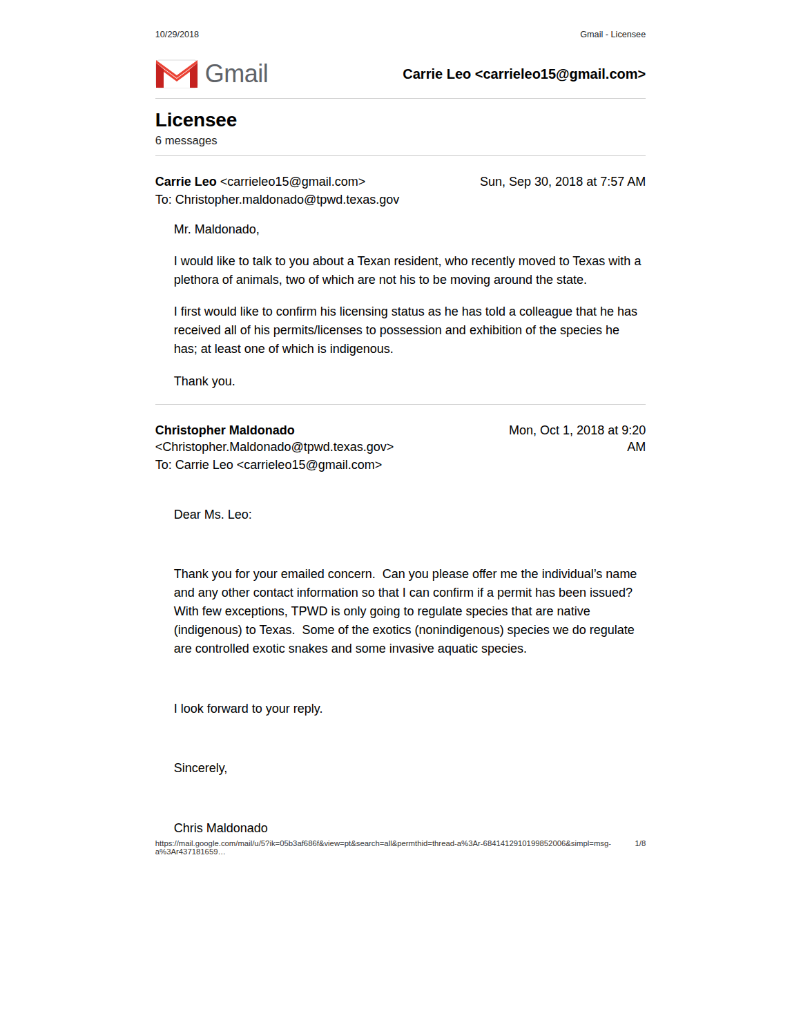10/29/2018 Gmail - Licensee
Gmail
Carrie Leo <carrieleo15@gmail.com>
Licensee
6 messages
Carrie Leo <carrieleo15@gmail.com>
Sun, Sep 30, 2018 at 7:57 AM
To: Christopher.maldonado@tpwd.texas.gov
Mr. Maldonado,
I would like to talk to you about a Texan resident, who recently moved to Texas with a plethora of animals, two of which are not his to be moving around the state.
I first would like to confirm his licensing status as he has told a colleague that he has received all of his permits/licenses to possession and exhibition of the species he has; at least one of which is indigenous.
Thank you.
Christopher Maldonado
<Christopher.Maldonado@tpwd.texas.gov>
Mon, Oct 1, 2018 at 9:20
AM
To: Carrie Leo <carrieleo15@gmail.com>
Dear Ms. Leo:
Thank you for your emailed concern. Can you please offer me the individual’s name and any other contact information so that I can confirm if a permit has been issued? With few exceptions, TPWD is only going to regulate species that are native (indigenous) to Texas. Some of the exotics (nonindigenous) species we do regulate are controlled exotic snakes and some invasive aquatic species.
I look forward to your reply.
Sincerely,
Chris Maldonado
https://mail.google.com/mail/u/5?ik=05b3af686f&view=pt&search=all&permthid=thread-a%3Ar-6841412910199852006&simpl=msg-a%3Ar437181659… 1/8